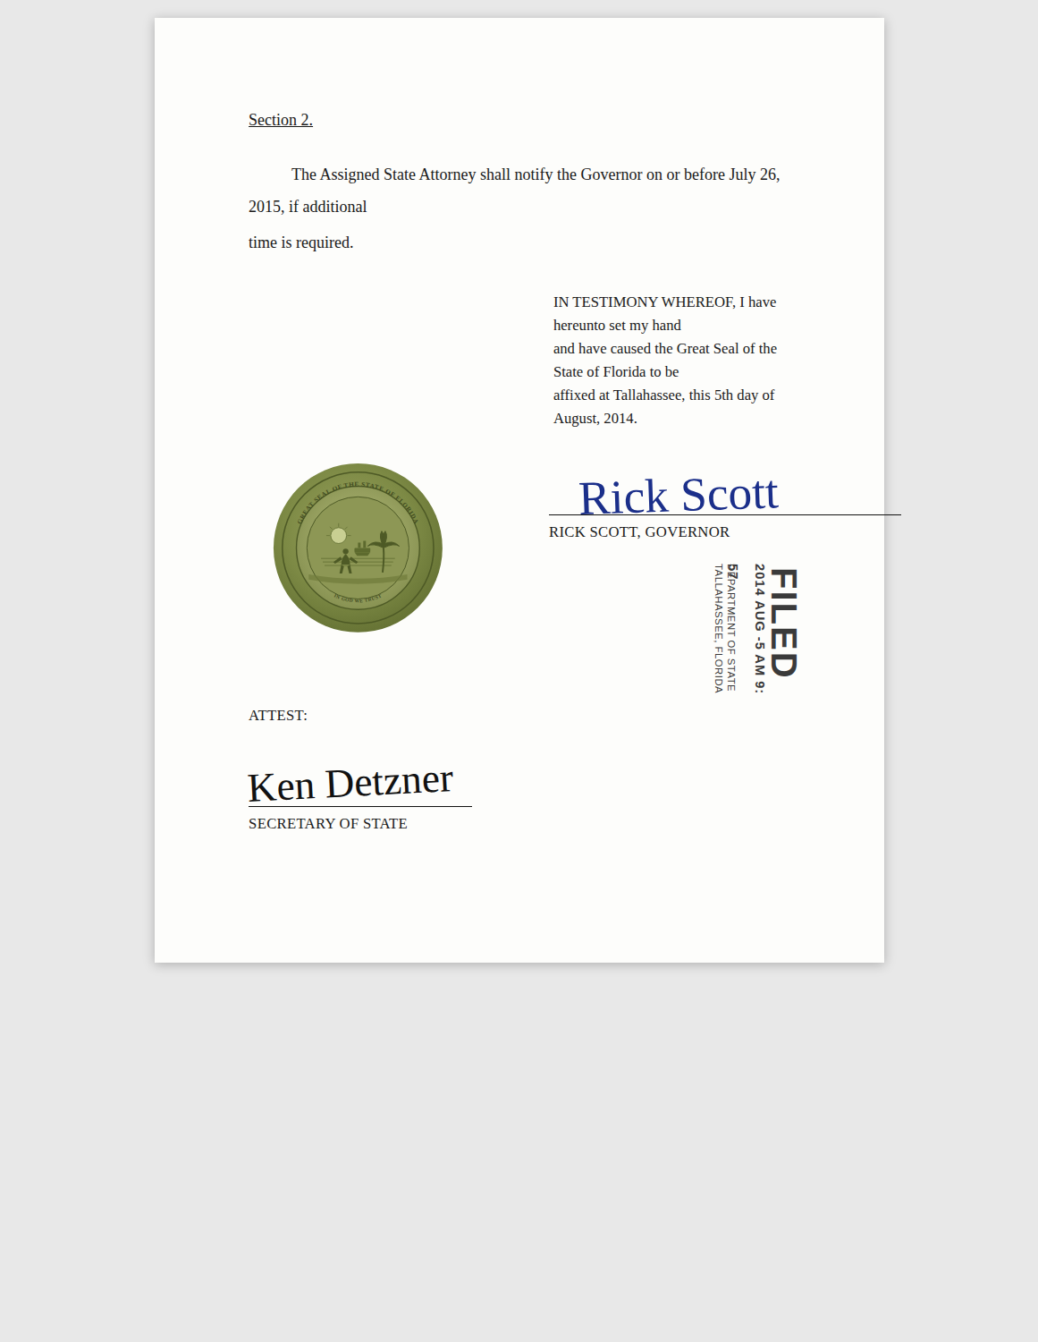Section 2.
The Assigned State Attorney shall notify the Governor on or before July 26, 2015, if additional
time is required.
IN TESTIMONY WHEREOF, I have hereunto set my hand
and have caused the Great Seal of the State of Florida to be
affixed at Tallahassee, this 5th day of August, 2014.
GREAT SEAL OF THE STATE OF FLORIDA IN GOD WE TRUST
Rick Scott
RICK SCOTT, GOVERNOR
ATTEST:
Ken Detzner
SECRETARY OF STATE
FILED
2014 AUG -5 AM 9: 57
DEPARTMENT OF STATE
TALLAHASSEE, FLORIDA